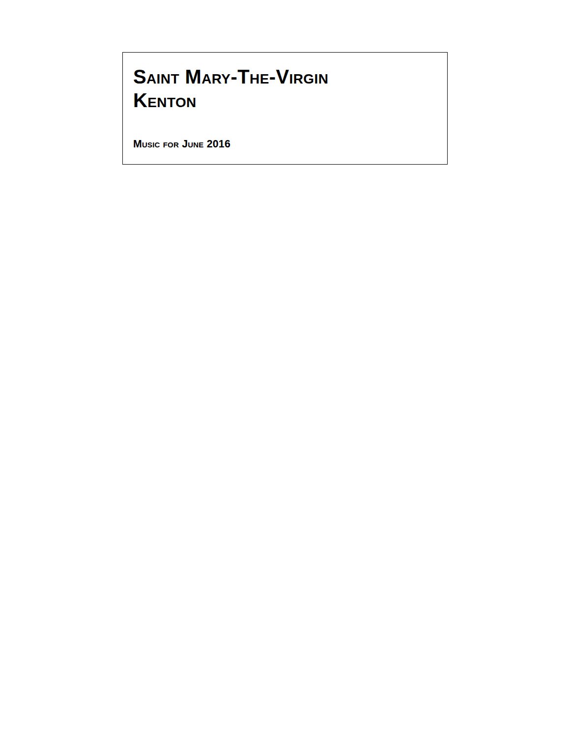Saint Mary-The-Virgin
Kenton
Music for June 2016